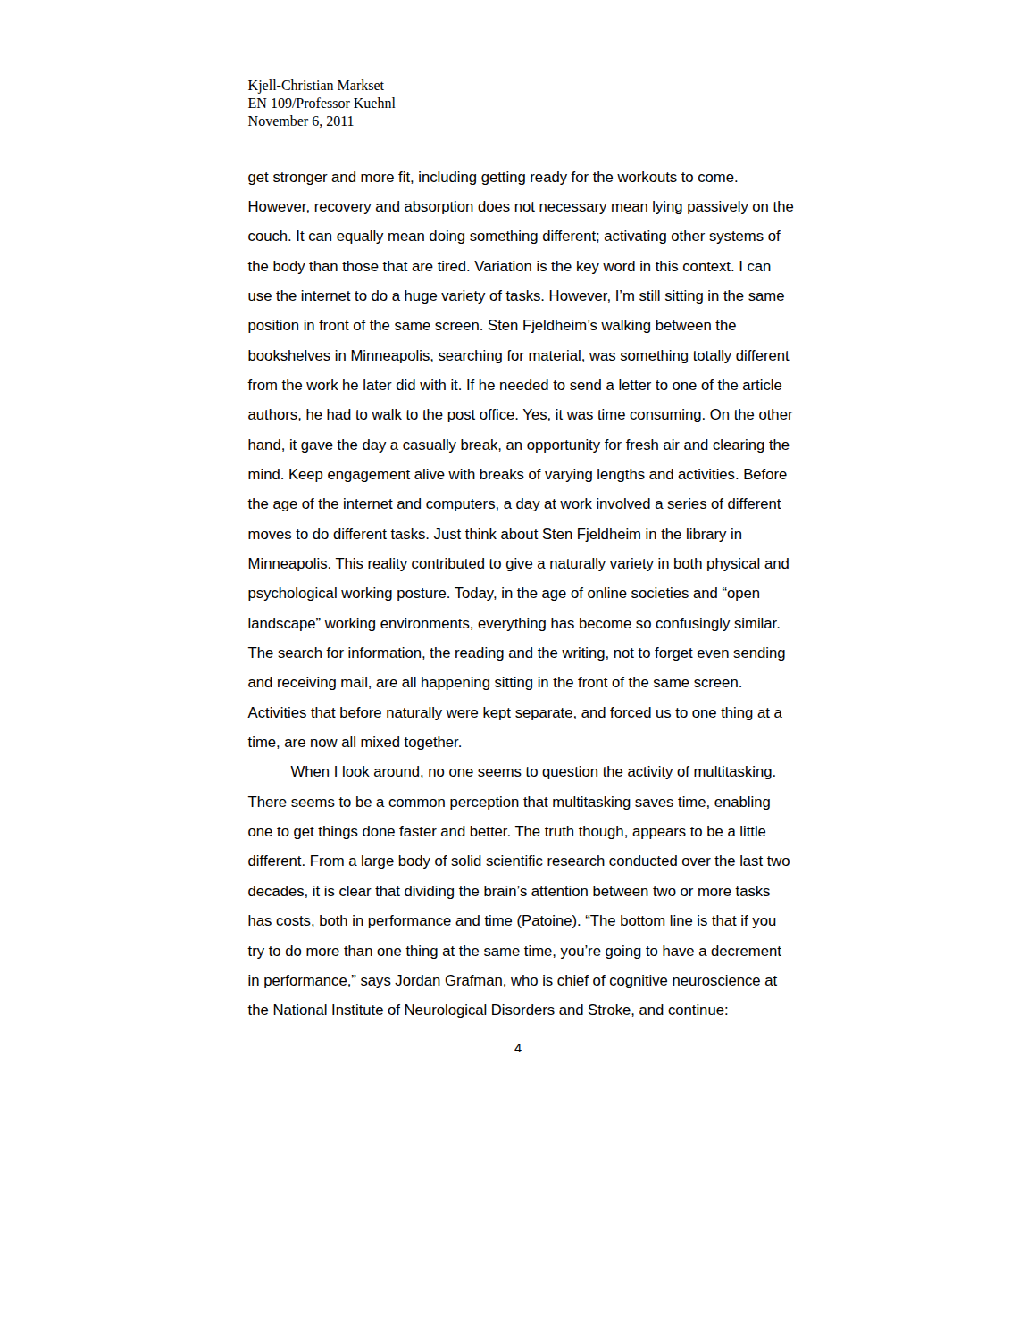Kjell-Christian Markset
EN 109/Professor Kuehnl
November 6, 2011
get stronger and more fit, including getting ready for the workouts to come. However, recovery and absorption does not necessary mean lying passively on the couch. It can equally mean doing something different; activating other systems of the body than those that are tired. Variation is the key word in this context. I can use the internet to do a huge variety of tasks. However, I’m still sitting in the same position in front of the same screen. Sten Fjeldheim’s walking between the bookshelves in Minneapolis, searching for material, was something totally different from the work he later did with it. If he needed to send a letter to one of the article authors, he had to walk to the post office. Yes, it was time consuming. On the other hand, it gave the day a casually break, an opportunity for fresh air and clearing the mind. Keep engagement alive with breaks of varying lengths and activities. Before the age of the internet and computers, a day at work involved a series of different moves to do different tasks. Just think about Sten Fjeldheim in the library in Minneapolis. This reality contributed to give a naturally variety in both physical and psychological working posture. Today, in the age of online societies and “open landscape” working environments, everything has become so confusingly similar. The search for information, the reading and the writing, not to forget even sending and receiving mail, are all happening sitting in the front of the same screen. Activities that before naturally were kept separate, and forced us to one thing at a time, are now all mixed together.
When I look around, no one seems to question the activity of multitasking. There seems to be a common perception that multitasking saves time, enabling one to get things done faster and better. The truth though, appears to be a little different. From a large body of solid scientific research conducted over the last two decades, it is clear that dividing the brain’s attention between two or more tasks has costs, both in performance and time (Patoine). “The bottom line is that if you try to do more than one thing at the same time, you’re going to have a decrement in performance,” says Jordan Grafman, who is chief of cognitive neuroscience at the National Institute of Neurological Disorders and Stroke, and continue:
4